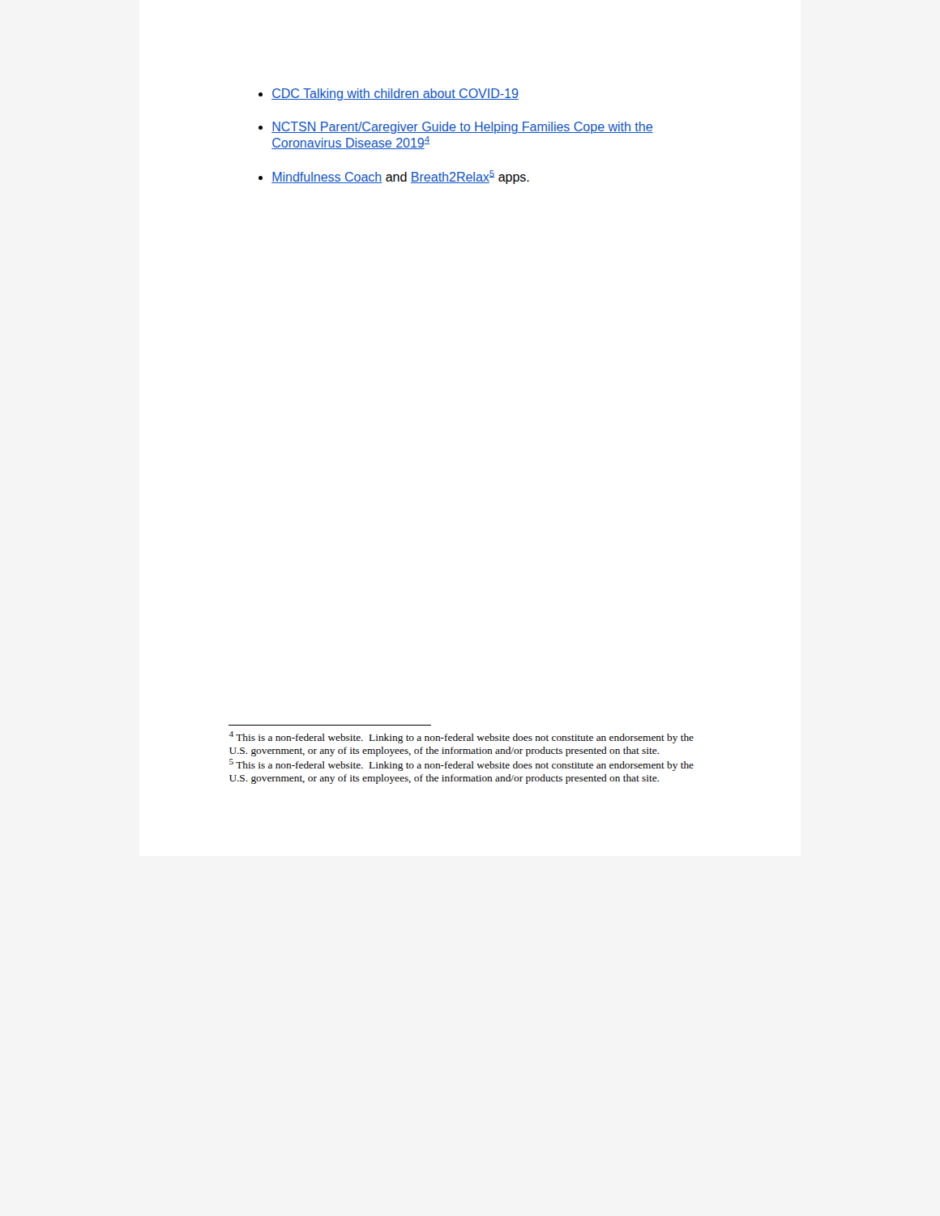CDC Talking with children about COVID-19
NCTSN Parent/Caregiver Guide to Helping Families Cope with the Coronavirus Disease 20194
Mindfulness Coach and Breath2Relax5 apps.
4 This is a non-federal website. Linking to a non-federal website does not constitute an endorsement by the U.S. government, or any of its employees, of the information and/or products presented on that site.
5 This is a non-federal website. Linking to a non-federal website does not constitute an endorsement by the U.S. government, or any of its employees, of the information and/or products presented on that site.